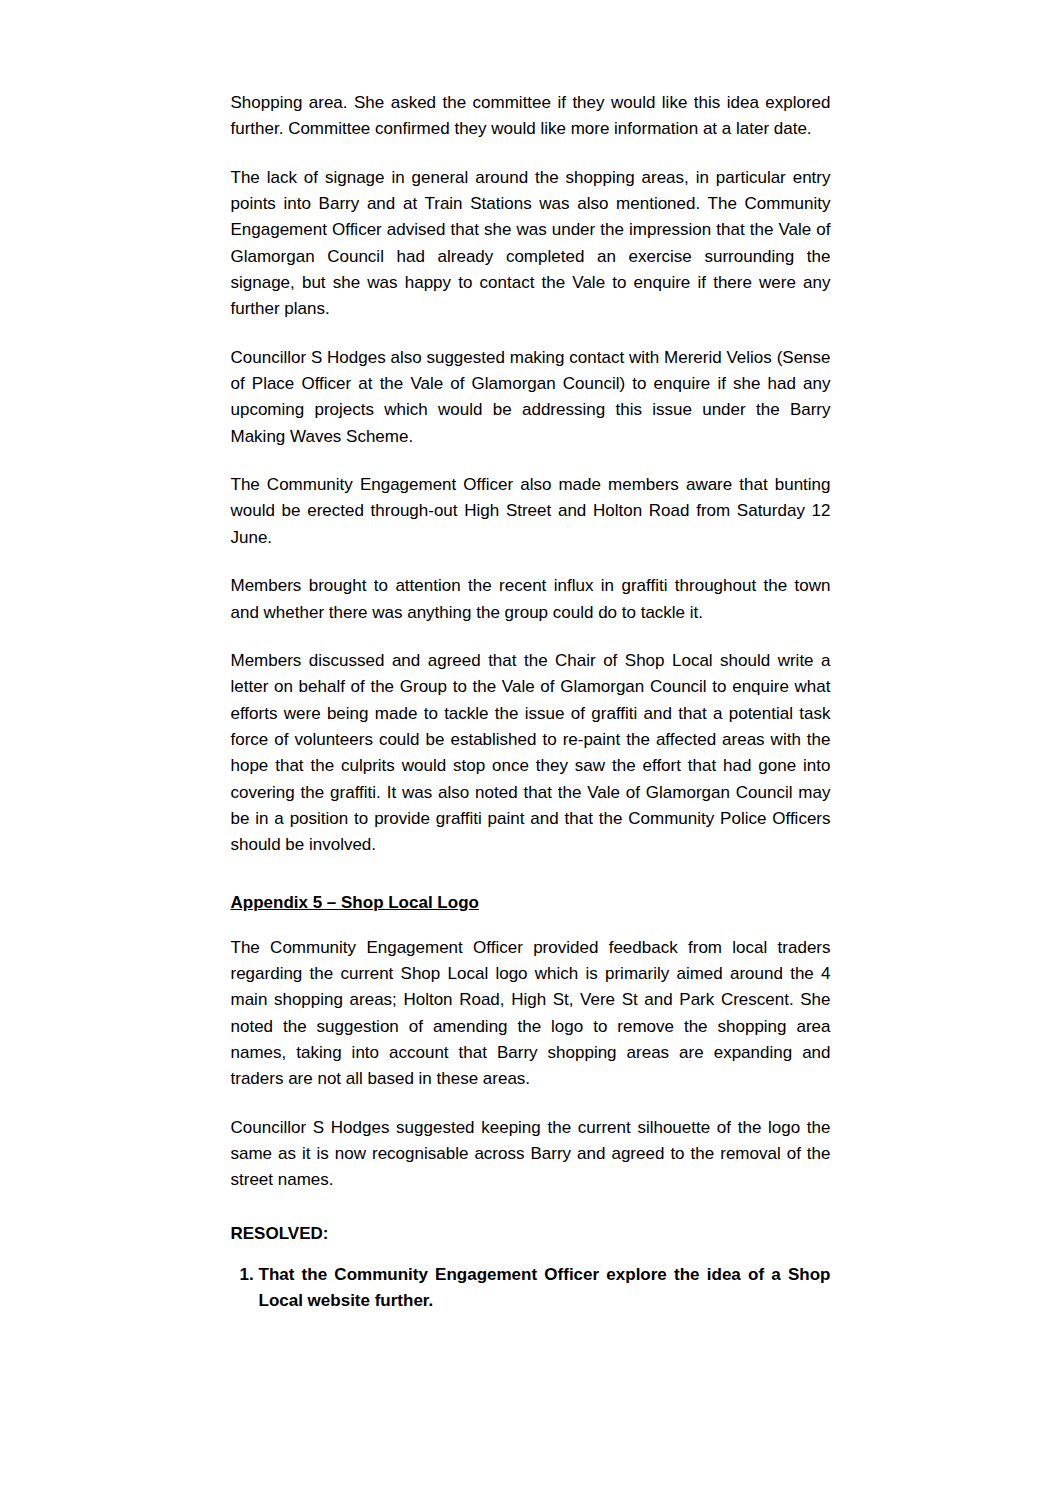Shopping area. She asked the committee if they would like this idea explored further. Committee confirmed they would like more information at a later date.
The lack of signage in general around the shopping areas, in particular entry points into Barry and at Train Stations was also mentioned. The Community Engagement Officer advised that she was under the impression that the Vale of Glamorgan Council had already completed an exercise surrounding the signage, but she was happy to contact the Vale to enquire if there were any further plans.
Councillor S Hodges also suggested making contact with Mererid Velios (Sense of Place Officer at the Vale of Glamorgan Council) to enquire if she had any upcoming projects which would be addressing this issue under the Barry Making Waves Scheme.
The Community Engagement Officer also made members aware that bunting would be erected through-out High Street and Holton Road from Saturday 12 June.
Members brought to attention the recent influx in graffiti throughout the town and whether there was anything the group could do to tackle it.
Members discussed and agreed that the Chair of Shop Local should write a letter on behalf of the Group to the Vale of Glamorgan Council to enquire what efforts were being made to tackle the issue of graffiti and that a potential task force of volunteers could be established to re-paint the affected areas with the hope that the culprits would stop once they saw the effort that had gone into covering the graffiti. It was also noted that the Vale of Glamorgan Council may be in a position to provide graffiti paint and that the Community Police Officers should be involved.
Appendix 5 – Shop Local Logo
The Community Engagement Officer provided feedback from local traders regarding the current Shop Local logo which is primarily aimed around the 4 main shopping areas; Holton Road, High St, Vere St and Park Crescent. She noted the suggestion of amending the logo to remove the shopping area names, taking into account that Barry shopping areas are expanding and traders are not all based in these areas.
Councillor S Hodges suggested keeping the current silhouette of the logo the same as it is now recognisable across Barry and agreed to the removal of the street names.
RESOLVED:
That the Community Engagement Officer explore the idea of a Shop Local website further.